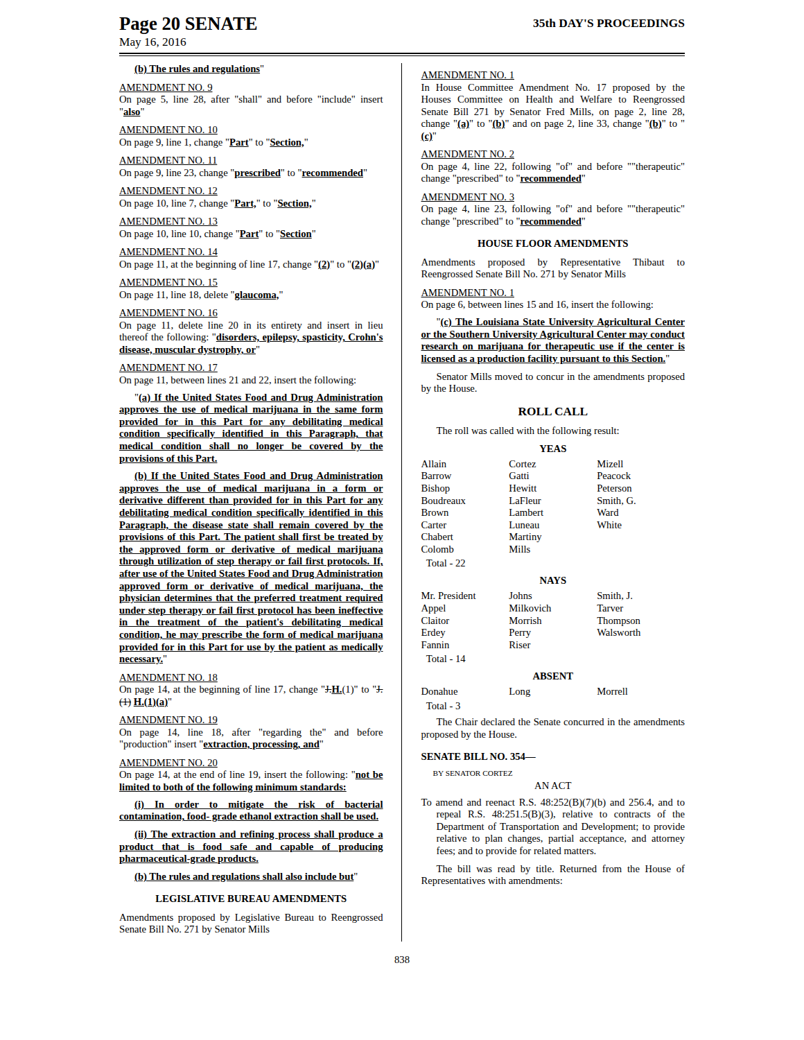Page 20 SENATE
May 16, 2016
35th DAY'S PROCEEDINGS
(b) The rules and regulations"
AMENDMENT NO. 9
On page 5, line 28, after "shall" and before "include" insert "also"
AMENDMENT NO. 10
On page 9, line 1, change "Part" to "Section,"
AMENDMENT NO. 11
On page 9, line 23, change "prescribed" to "recommended"
AMENDMENT NO. 12
On page 10, line 7, change "Part," to "Section,"
AMENDMENT NO. 13
On page 10, line 10, change "Part" to "Section"
AMENDMENT NO. 14
On page 11, at the beginning of line 17, change "(2)" to "(2)(a)"
AMENDMENT NO. 15
On page 11, line 18, delete "glaucoma,"
AMENDMENT NO. 16
On page 11, delete line 20 in its entirety and insert in lieu thereof the following: "disorders, epilepsy, spasticity, Crohn's disease, muscular dystrophy, or"
AMENDMENT NO. 17
On page 11, between lines 21 and 22, insert the following:
"(a) If the United States Food and Drug Administration approves the use of medical marijuana in the same form provided for in this Part for any debilitating medical condition specifically identified in this Paragraph, that medical condition shall no longer be covered by the provisions of this Part.
(b) If the United States Food and Drug Administration approves the use of medical marijuana in a form or derivative different than provided for in this Part for any debilitating medical condition specifically identified in this Paragraph, the disease state shall remain covered by the provisions of this Part. The patient shall first be treated by the approved form or derivative of medical marijuana through utilization of step therapy or fail first protocols. If, after use of the United States Food and Drug Administration approved form or derivative of medical marijuana, the physician determines that the preferred treatment required under step therapy or fail first protocol has been ineffective in the treatment of the patient's debilitating medical condition, he may prescribe the form of medical marijuana provided for in this Part for use by the patient as medically necessary."
AMENDMENT NO. 18
On page 14, at the beginning of line 17, change "J. H.(1)" to "J.(1) H.(1)(a)"
AMENDMENT NO. 19
On page 14, line 18, after "regarding the" and before "production" insert "extraction, processing, and"
AMENDMENT NO. 20
On page 14, at the end of line 19, insert the following: "not be limited to both of the following minimum standards:
(i) In order to mitigate the risk of bacterial contamination, food- grade ethanol extraction shall be used.
(ii) The extraction and refining process shall produce a product that is food safe and capable of producing pharmaceutical-grade products.
(b) The rules and regulations shall also include but"
LEGISLATIVE BUREAU AMENDMENTS
Amendments proposed by Legislative Bureau to Reengrossed Senate Bill No. 271 by Senator Mills
AMENDMENT NO. 1
In House Committee Amendment No. 17 proposed by the Houses Committee on Health and Welfare to Reengrossed Senate Bill 271 by Senator Fred Mills, on page 2, line 28, change "(a)" to "(b)" and on page 2, line 33, change "(b)" to "(c)"
AMENDMENT NO. 2
On page 4, line 22, following "of" and before ""therapeutic" change "prescribed" to "recommended"
AMENDMENT NO. 3
On page 4, line 23, following "of" and before ""therapeutic" change "prescribed" to "recommended"
HOUSE FLOOR AMENDMENTS
Amendments proposed by Representative Thibaut to Reengrossed Senate Bill No. 271 by Senator Mills
AMENDMENT NO. 1
On page 6, between lines 15 and 16, insert the following:
"(c) The Louisiana State University Agricultural Center or the Southern University Agricultural Center may conduct research on marijuana for therapeutic use if the center is licensed as a production facility pursuant to this Section."
Senator Mills moved to concur in the amendments proposed by the House.
ROLL CALL
The roll was called with the following result:
YEAS
| Allain | Cortez | Mizell |
| Barrow | Gatti | Peacock |
| Bishop | Hewitt | Peterson |
| Boudreaux | LaFleur | Smith, G. |
| Brown | Lambert | Ward |
| Carter | Luneau | White |
| Chabert | Martiny | |
| Colomb | Mills | |
Total - 22
NAYS
| Mr. President | Johns | Smith, J. |
| Appel | Milkovich | Tarver |
| Claitor | Morrish | Thompson |
| Erdey | Perry | Walsworth |
| Fannin | Riser | |
Total - 14
ABSENT
| Donahue | Long | Morrell |
Total - 3
The Chair declared the Senate concurred in the amendments proposed by the House.
SENATE BILL NO. 354—
BY SENATOR CORTEZ
AN ACT
To amend and reenact R.S. 48:252(B)(7)(b) and 256.4, and to repeal R.S. 48:251.5(B)(3), relative to contracts of the Department of Transportation and Development; to provide relative to plan changes, partial acceptance, and attorney fees; and to provide for related matters.
The bill was read by title. Returned from the House of Representatives with amendments:
838